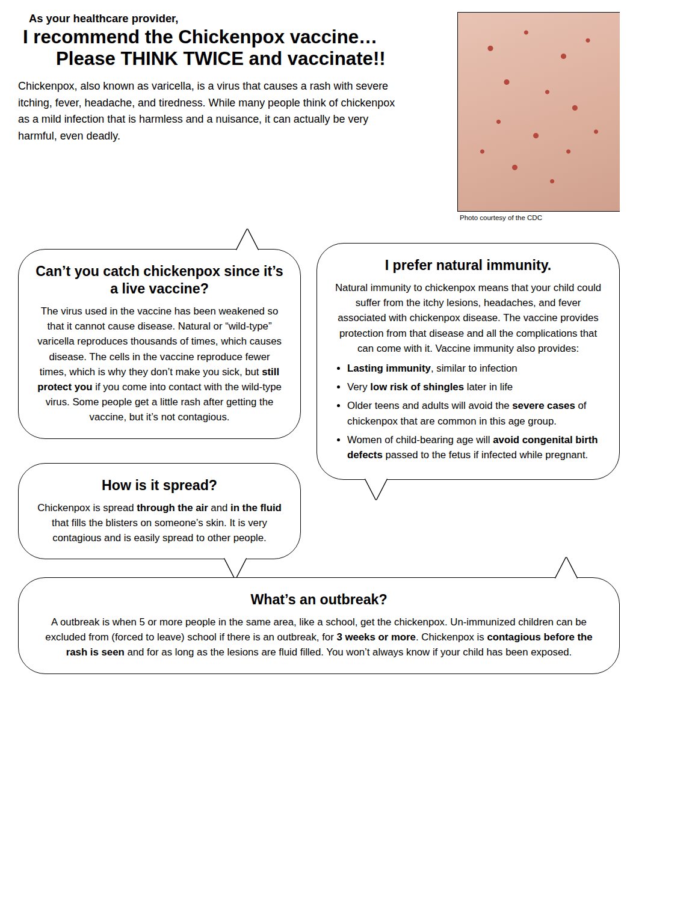Photo courtesy of the CDC
As your healthcare provider,
I recommend the Chickenpox vaccine… Please THINK TWICE and vaccinate!!
Chickenpox, also known as varicella, is a virus that causes a rash with severe itching, fever, headache, and tiredness. While many people think of chickenpox as a mild infection that is harmless and a nuisance, it can actually be very harmful, even deadly.
Can’t you catch chickenpox since it’s a live vaccine?
The virus used in the vaccine has been weakened so that it cannot cause disease. Natural or “wild-type” varicella reproduces thousands of times, which causes disease. The cells in the vaccine reproduce fewer times, which is why they don’t make you sick, but still protect you if you come into contact with the wild-type virus. Some people get a little rash after getting the vaccine, but it’s not contagious.
How is it spread?
Chickenpox is spread through the air and in the fluid that fills the blisters on someone’s skin. It is very contagious and is easily spread to other people.
I prefer natural immunity.
Natural immunity to chickenpox means that your child could suffer from the itchy lesions, headaches, and fever associated with chickenpox disease. The vaccine provides protection from that disease and all the complications that can come with it. Vaccine immunity also provides:
Lasting immunity, similar to infection
Very low risk of shingles later in life
Older teens and adults will avoid the severe cases of chickenpox that are common in this age group.
Women of child-bearing age will avoid congenital birth defects passed to the fetus if infected while pregnant.
What’s an outbreak?
A outbreak is when 5 or more people in the same area, like a school, get the chickenpox. Un-immunized children can be excluded from (forced to leave) school if there is an outbreak, for 3 weeks or more. Chickenpox is contagious before the rash is seen and for as long as the lesions are fluid filled. You won’t always know if your child has been exposed.